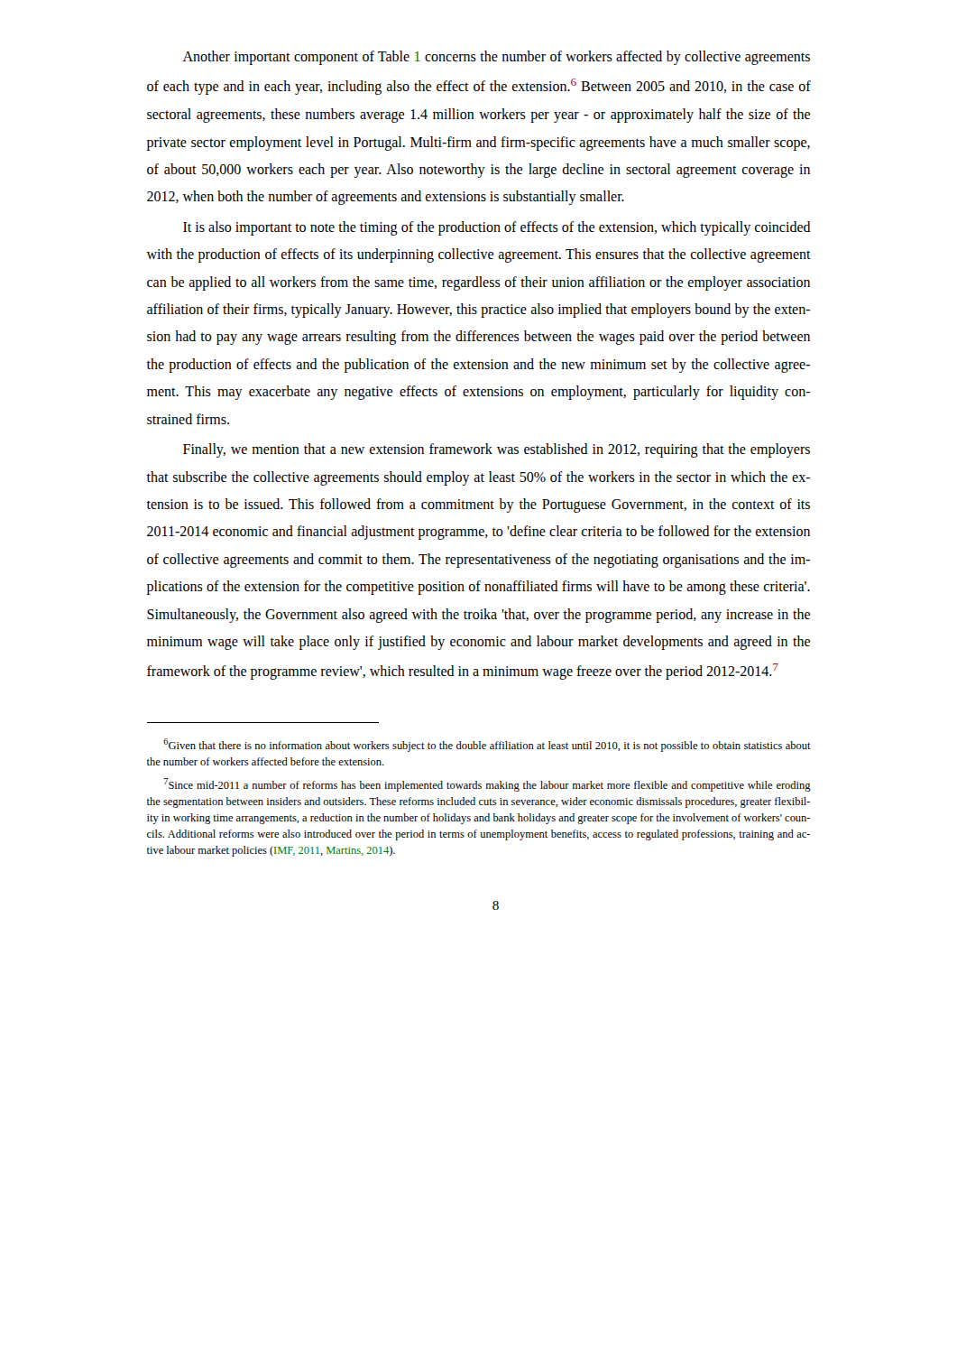Another important component of Table 1 concerns the number of workers affected by collective agreements of each type and in each year, including also the effect of the extension.6 Between 2005 and 2010, in the case of sectoral agreements, these numbers average 1.4 million workers per year - or approximately half the size of the private sector employment level in Portugal. Multi-firm and firm-specific agreements have a much smaller scope, of about 50,000 workers each per year. Also noteworthy is the large decline in sectoral agreement coverage in 2012, when both the number of agreements and extensions is substantially smaller.
It is also important to note the timing of the production of effects of the extension, which typically coincided with the production of effects of its underpinning collective agreement. This ensures that the collective agreement can be applied to all workers from the same time, regardless of their union affiliation or the employer association affiliation of their firms, typically January. However, this practice also implied that employers bound by the extension had to pay any wage arrears resulting from the differences between the wages paid over the period between the production of effects and the publication of the extension and the new minimum set by the collective agreement. This may exacerbate any negative effects of extensions on employment, particularly for liquidity constrained firms.
Finally, we mention that a new extension framework was established in 2012, requiring that the employers that subscribe the collective agreements should employ at least 50% of the workers in the sector in which the extension is to be issued. This followed from a commitment by the Portuguese Government, in the context of its 2011-2014 economic and financial adjustment programme, to 'define clear criteria to be followed for the extension of collective agreements and commit to them. The representativeness of the negotiating organisations and the implications of the extension for the competitive position of nonaffiliated firms will have to be among these criteria'. Simultaneously, the Government also agreed with the troika 'that, over the programme period, any increase in the minimum wage will take place only if justified by economic and labour market developments and agreed in the framework of the programme review', which resulted in a minimum wage freeze over the period 2012-2014.7
6Given that there is no information about workers subject to the double affiliation at least until 2010, it is not possible to obtain statistics about the number of workers affected before the extension.
7Since mid-2011 a number of reforms has been implemented towards making the labour market more flexible and competitive while eroding the segmentation between insiders and outsiders. These reforms included cuts in severance, wider economic dismissals procedures, greater flexibility in working time arrangements, a reduction in the number of holidays and bank holidays and greater scope for the involvement of workers' councils. Additional reforms were also introduced over the period in terms of unemployment benefits, access to regulated professions, training and active labour market policies (IMF, 2011, Martins, 2014).
8